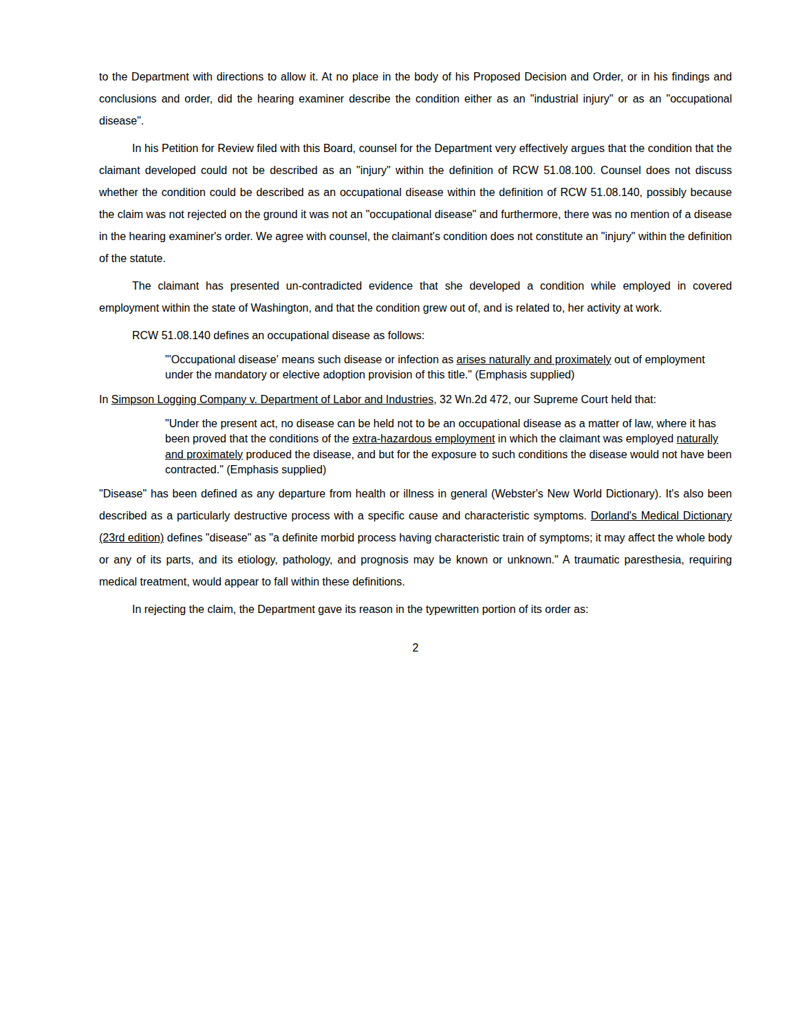to the Department with directions to allow it. At no place in the body of his Proposed Decision and Order, or in his findings and conclusions and order, did the hearing examiner describe the condition either as an "industrial injury" or as an "occupational disease".
In his Petition for Review filed with this Board, counsel for the Department very effectively argues that the condition that the claimant developed could not be described as an "injury" within the definition of RCW 51.08.100. Counsel does not discuss whether the condition could be described as an occupational disease within the definition of RCW 51.08.140, possibly because the claim was not rejected on the ground it was not an "occupational disease" and furthermore, there was no mention of a disease in the hearing examiner's order. We agree with counsel, the claimant's condition does not constitute an "injury" within the definition of the statute.
The claimant has presented un-contradicted evidence that she developed a condition while employed in covered employment within the state of Washington, and that the condition grew out of, and is related to, her activity at work.
RCW 51.08.140 defines an occupational disease as follows:
"'Occupational disease' means such disease or infection as arises naturally and proximately out of employment under the mandatory or elective adoption provision of this title." (Emphasis supplied)
In Simpson Logging Company v. Department of Labor and Industries, 32 Wn.2d 472, our Supreme Court held that:
"Under the present act, no disease can be held not to be an occupational disease as a matter of law, where it has been proved that the conditions of the extra-hazardous employment in which the claimant was employed naturally and proximately produced the disease, and but for the exposure to such conditions the disease would not have been contracted." (Emphasis supplied)
"Disease" has been defined as any departure from health or illness in general (Webster's New World Dictionary). It's also been described as a particularly destructive process with a specific cause and characteristic symptoms. Dorland's Medical Dictionary (23rd edition) defines "disease" as "a definite morbid process having characteristic train of symptoms; it may affect the whole body or any of its parts, and its etiology, pathology, and prognosis may be known or unknown." A traumatic paresthesia, requiring medical treatment, would appear to fall within these definitions.
In rejecting the claim, the Department gave its reason in the typewritten portion of its order as:
2